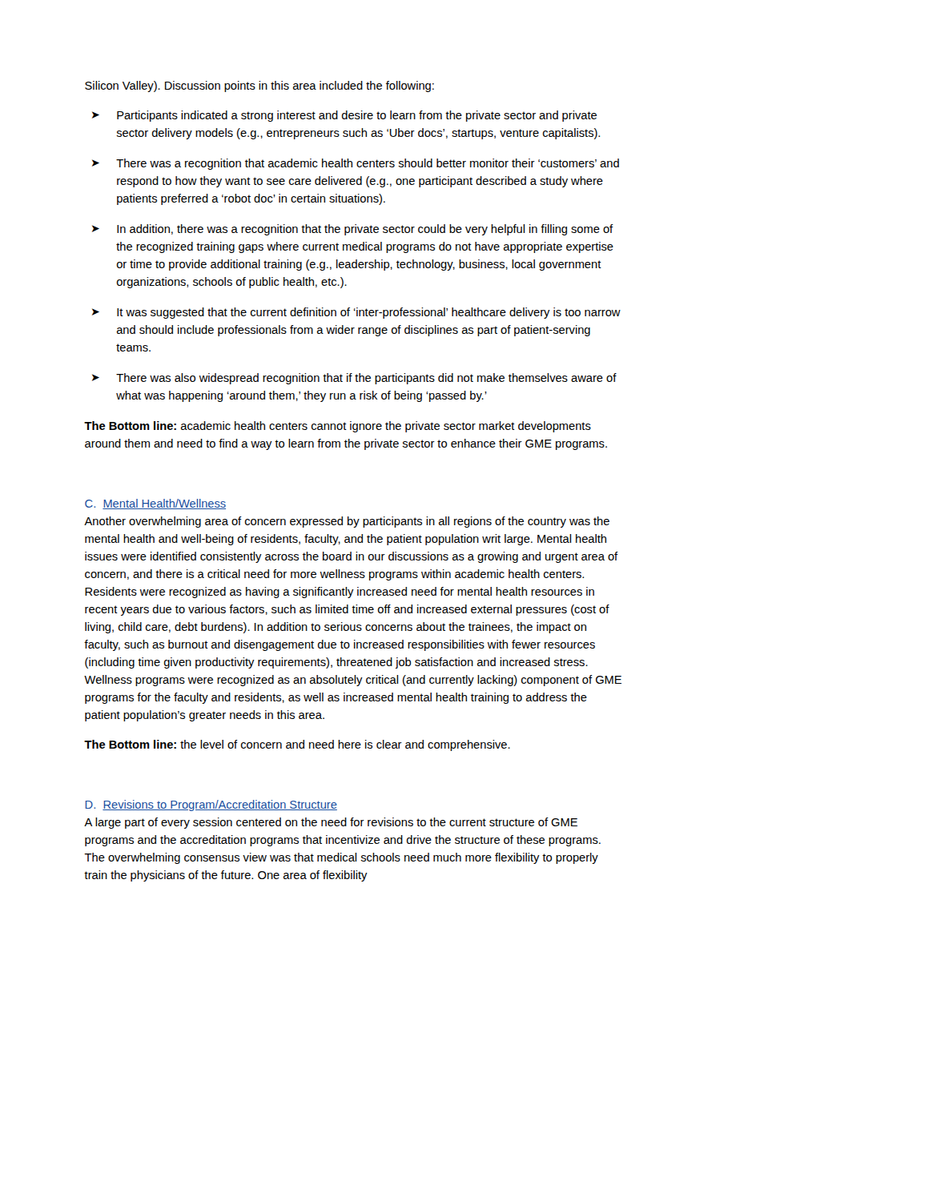Silicon Valley). Discussion points in this area included the following:
Participants indicated a strong interest and desire to learn from the private sector and private sector delivery models (e.g., entrepreneurs such as ‘Uber docs’, startups, venture capitalists).
There was a recognition that academic health centers should better monitor their ‘customers’ and respond to how they want to see care delivered (e.g., one participant described a study where patients preferred a ‘robot doc’ in certain situations).
In addition, there was a recognition that the private sector could be very helpful in filling some of the recognized training gaps where current medical programs do not have appropriate expertise or time to provide additional training (e.g., leadership, technology, business, local government organizations, schools of public health, etc.).
It was suggested that the current definition of ‘inter-professional’ healthcare delivery is too narrow and should include professionals from a wider range of disciplines as part of patient-serving teams.
There was also widespread recognition that if the participants did not make themselves aware of what was happening ‘around them,’ they run a risk of being ‘passed by.’
The Bottom line: academic health centers cannot ignore the private sector market developments around them and need to find a way to learn from the private sector to enhance their GME programs.
C. Mental Health/Wellness
Another overwhelming area of concern expressed by participants in all regions of the country was the mental health and well-being of residents, faculty, and the patient population writ large. Mental health issues were identified consistently across the board in our discussions as a growing and urgent area of concern, and there is a critical need for more wellness programs within academic health centers. Residents were recognized as having a significantly increased need for mental health resources in recent years due to various factors, such as limited time off and increased external pressures (cost of living, child care, debt burdens). In addition to serious concerns about the trainees, the impact on faculty, such as burnout and disengagement due to increased responsibilities with fewer resources (including time given productivity requirements), threatened job satisfaction and increased stress. Wellness programs were recognized as an absolutely critical (and currently lacking) component of GME programs for the faculty and residents, as well as increased mental health training to address the patient population’s greater needs in this area.
The Bottom line: the level of concern and need here is clear and comprehensive.
D. Revisions to Program/Accreditation Structure
A large part of every session centered on the need for revisions to the current structure of GME programs and the accreditation programs that incentivize and drive the structure of these programs. The overwhelming consensus view was that medical schools need much more flexibility to properly train the physicians of the future. One area of flexibility